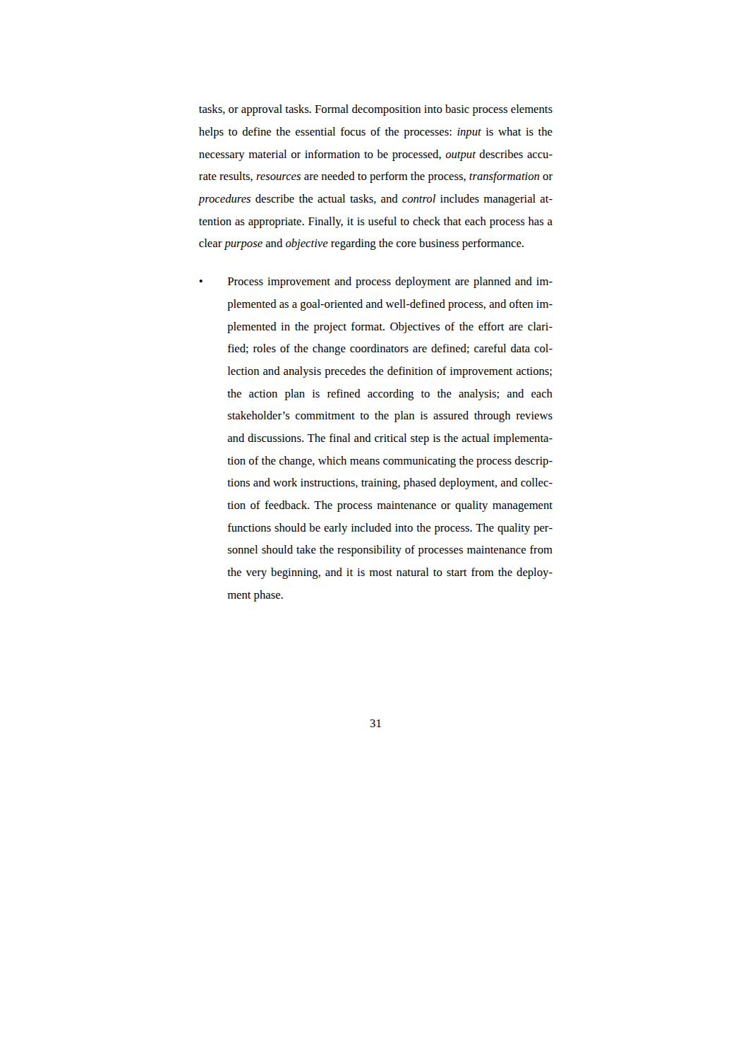tasks, or approval tasks. Formal decomposition into basic process elements helps to define the essential focus of the processes: input is what is the necessary material or information to be processed, output describes accurate results, resources are needed to perform the process, transformation or procedures describe the actual tasks, and control includes managerial attention as appropriate. Finally, it is useful to check that each process has a clear purpose and objective regarding the core business performance.
• Process improvement and process deployment are planned and implemented as a goal-oriented and well-defined process, and often implemented in the project format. Objectives of the effort are clarified; roles of the change coordinators are defined; careful data collection and analysis precedes the definition of improvement actions; the action plan is refined according to the analysis; and each stakeholder’s commitment to the plan is assured through reviews and discussions. The final and critical step is the actual implementation of the change, which means communicating the process descriptions and work instructions, training, phased deployment, and collection of feedback. The process maintenance or quality management functions should be early included into the process. The quality personnel should take the responsibility of processes maintenance from the very beginning, and it is most natural to start from the deployment phase.
31